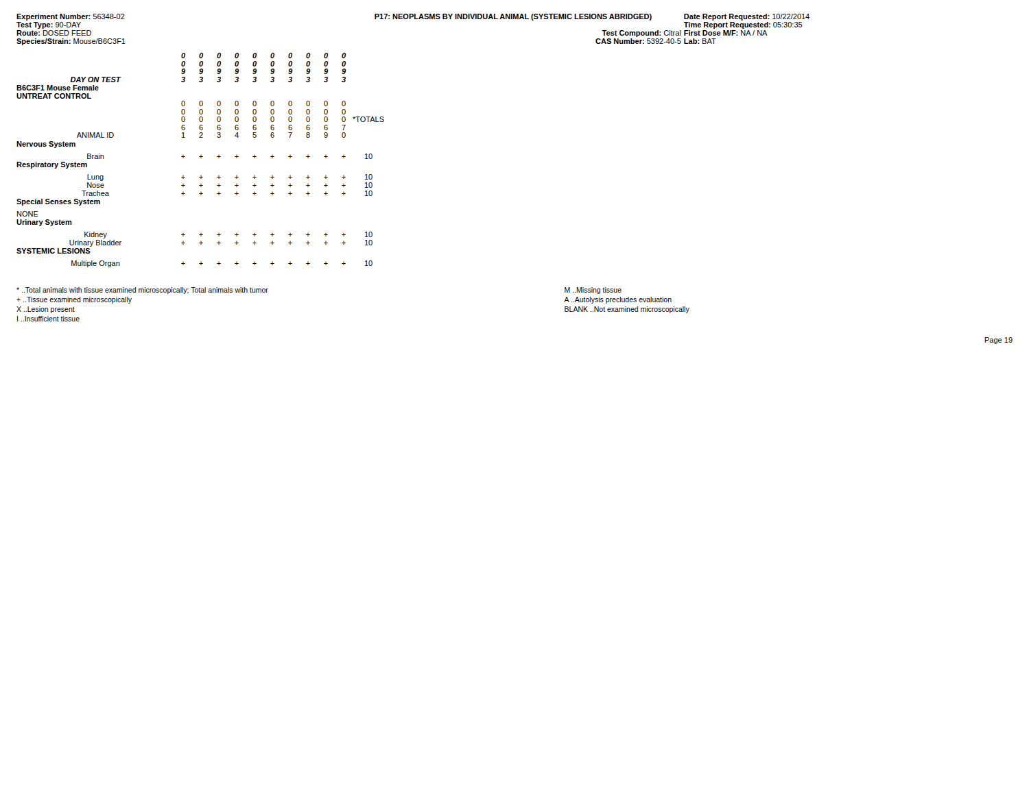| Experiment Number: 56348-02 Test Type: 90-DAY Route: DOSED FEED Species/Strain: Mouse/B6C3F1 | P17: NEOPLASMS BY INDIVIDUAL ANIMAL (SYSTEMIC LESIONS ABRIDGED) Test Compound: Citral CAS Number: 5392-40-5 | Date Report Requested: 10/22/2014 Time Report Requested: 05:30:35 First Dose M/F: NA / NA Lab: BAT |
| DAY ON TEST | 0 0 9 3 | 0 0 9 3 | 0 0 9 3 | 0 0 9 3 | 0 0 9 3 | 0 0 9 3 | 0 0 9 3 | 0 0 9 3 | 0 0 9 3 | 0 0 9 3 | |
| B6C3F1 Mouse Female | |
| UNTREAT CONTROL | |
| ANIMAL ID | 0 0 0 6 1 | 0 0 0 6 2 | 0 0 0 6 3 | 0 0 0 6 4 | 0 0 0 6 5 | 0 0 0 6 6 | 0 0 0 6 7 | 0 0 0 6 8 | 0 0 0 6 9 | 0 0 0 7 0 | *TOTALS |
| Nervous System | |
| Brain | + | + | + | + | + | + | + | + | + | + | 10 |
| Respiratory System | |
| Lung | + | + | + | + | + | + | + | + | + | + | 10 |
| Nose | + | + | + | + | + | + | + | + | + | + | 10 |
| Trachea | + | + | + | + | + | + | + | + | + | + | 10 |
| Special Senses System | |
| NONE | |
| Urinary System | |
| Kidney | + | + | + | + | + | + | + | + | + | + | 10 |
| Urinary Bladder | + | + | + | + | + | + | + | + | + | + | 10 |
| SYSTEMIC LESIONS | |
| Multiple Organ | + | + | + | + | + | + | + | + | + | + | 10 |
| * ..Total animals with tissue examined microscopically; Total animals with tumor | M ..Missing tissue |
| + ..Tissue examined microscopically | A ..Autolysis precludes evaluation |
| X ..Lesion present | BLANK ..Not examined microscopically |
| I ..Insufficient tissue | |
Page 19